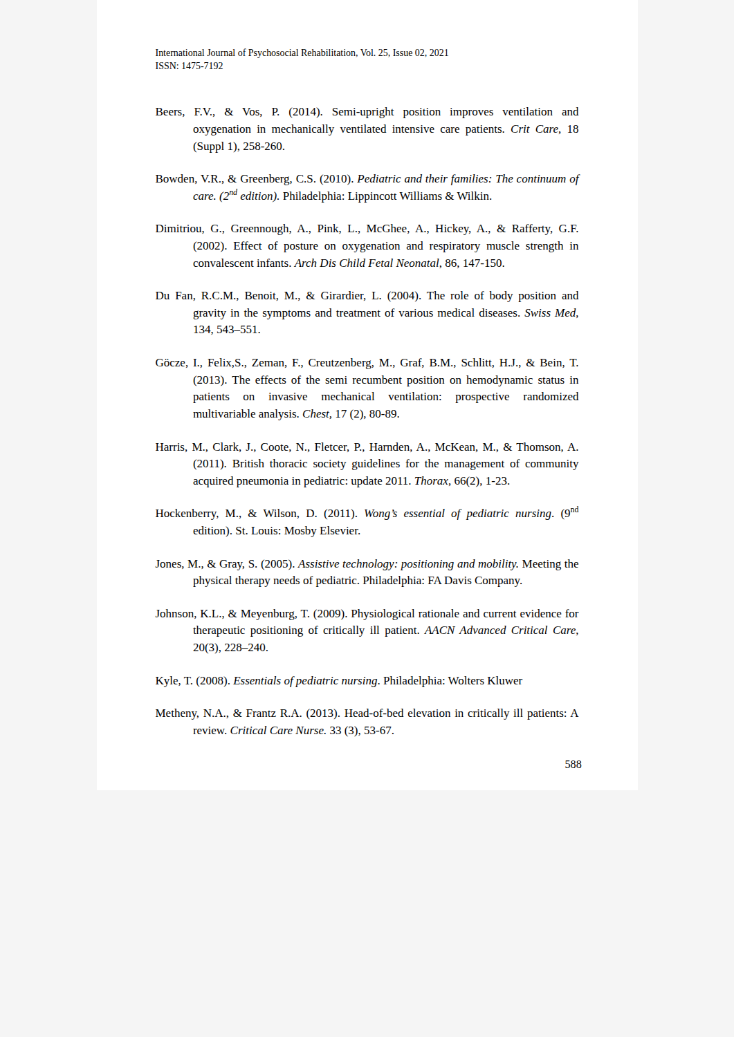International Journal of Psychosocial Rehabilitation, Vol. 25, Issue 02, 2021
ISSN: 1475-7192
Beers, F.V., & Vos, P. (2014). Semi-upright position improves ventilation and oxygenation in mechanically ventilated intensive care patients. Crit Care, 18 (Suppl 1), 258-260.
Bowden, V.R., & Greenberg, C.S. (2010). Pediatric and their families: The continuum of care. (2nd edition). Philadelphia: Lippincott Williams & Wilkin.
Dimitriou, G., Greennough, A., Pink, L., McGhee, A., Hickey, A., & Rafferty, G.F. (2002). Effect of posture on oxygenation and respiratory muscle strength in convalescent infants. Arch Dis Child Fetal Neonatal, 86, 147-150.
Du Fan, R.C.M., Benoit, M., & Girardier, L. (2004). The role of body position and gravity in the symptoms and treatment of various medical diseases. Swiss Med, 134, 543–551.
Göcze, I., Felix,S., Zeman, F., Creutzenberg, M., Graf, B.M., Schlitt, H.J., & Bein, T. (2013). The effects of the semi recumbent position on hemodynamic status in patients on invasive mechanical ventilation: prospective randomized multivariable analysis. Chest, 17 (2), 80-89.
Harris, M., Clark, J., Coote, N., Fletcer, P., Harnden, A., McKean, M., & Thomson, A. (2011). British thoracic society guidelines for the management of community acquired pneumonia in pediatric: update 2011. Thorax, 66(2), 1-23.
Hockenberry, M., & Wilson, D. (2011). Wong’s essential of pediatric nursing. (9nd edition). St. Louis: Mosby Elsevier.
Jones, M., & Gray, S. (2005). Assistive technology: positioning and mobility. Meeting the physical therapy needs of pediatric. Philadelphia: FA Davis Company.
Johnson, K.L., & Meyenburg, T. (2009). Physiological rationale and current evidence for therapeutic positioning of critically ill patient. AACN Advanced Critical Care, 20(3), 228–240.
Kyle, T. (2008). Essentials of pediatric nursing. Philadelphia: Wolters Kluwer
Metheny, N.A., & Frantz R.A. (2013). Head-of-bed elevation in critically ill patients: A review. Critical Care Nurse. 33 (3), 53-67.
588